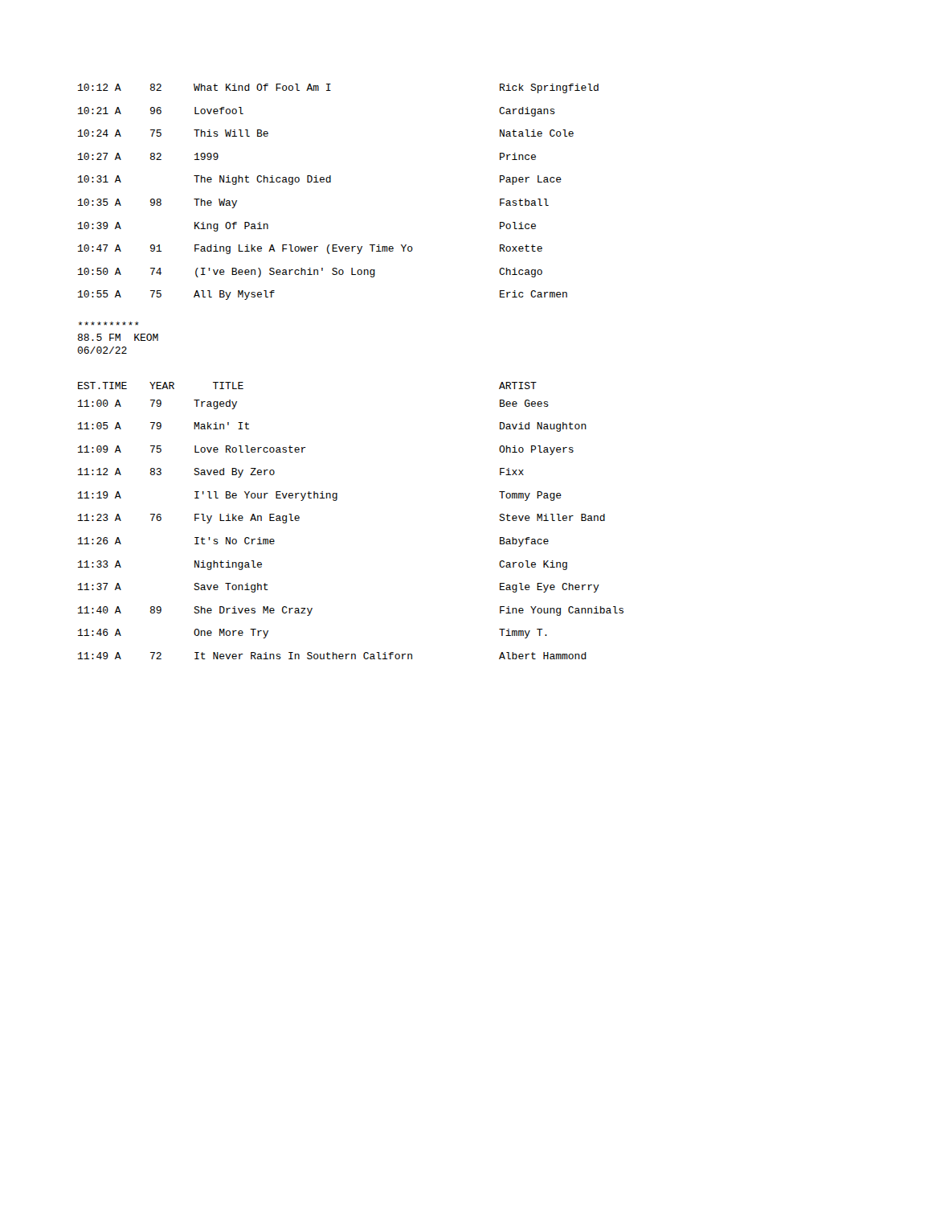| 10:12 A | 82 | What Kind Of Fool Am I | Rick Springfield |
| 10:21 A | 96 | Lovefool | Cardigans |
| 10:24 A | 75 | This Will Be | Natalie Cole |
| 10:27 A | 82 | 1999 | Prince |
| 10:31 A | | The Night Chicago Died | Paper Lace |
| 10:35 A | 98 | The Way | Fastball |
| 10:39 A | | King Of Pain | Police |
| 10:47 A | 91 | Fading Like A Flower (Every Time Yo | Roxette |
| 10:50 A | 74 | (I've Been) Searchin' So Long | Chicago |
| 10:55 A | 75 | All By Myself | Eric Carmen |
**********
88.5 FM KEOM
06/02/22
| EST.TIME | YEAR | TITLE | ARTIST |
| 11:00 A | 79 | Tragedy | Bee Gees |
| 11:05 A | 79 | Makin' It | David Naughton |
| 11:09 A | 75 | Love Rollercoaster | Ohio Players |
| 11:12 A | 83 | Saved By Zero | Fixx |
| 11:19 A | | I'll Be Your Everything | Tommy Page |
| 11:23 A | 76 | Fly Like An Eagle | Steve Miller Band |
| 11:26 A | | It's No Crime | Babyface |
| 11:33 A | | Nightingale | Carole King |
| 11:37 A | | Save Tonight | Eagle Eye Cherry |
| 11:40 A | 89 | She Drives Me Crazy | Fine Young Cannibals |
| 11:46 A | | One More Try | Timmy T. |
| 11:49 A | 72 | It Never Rains In Southern Californ | Albert Hammond |